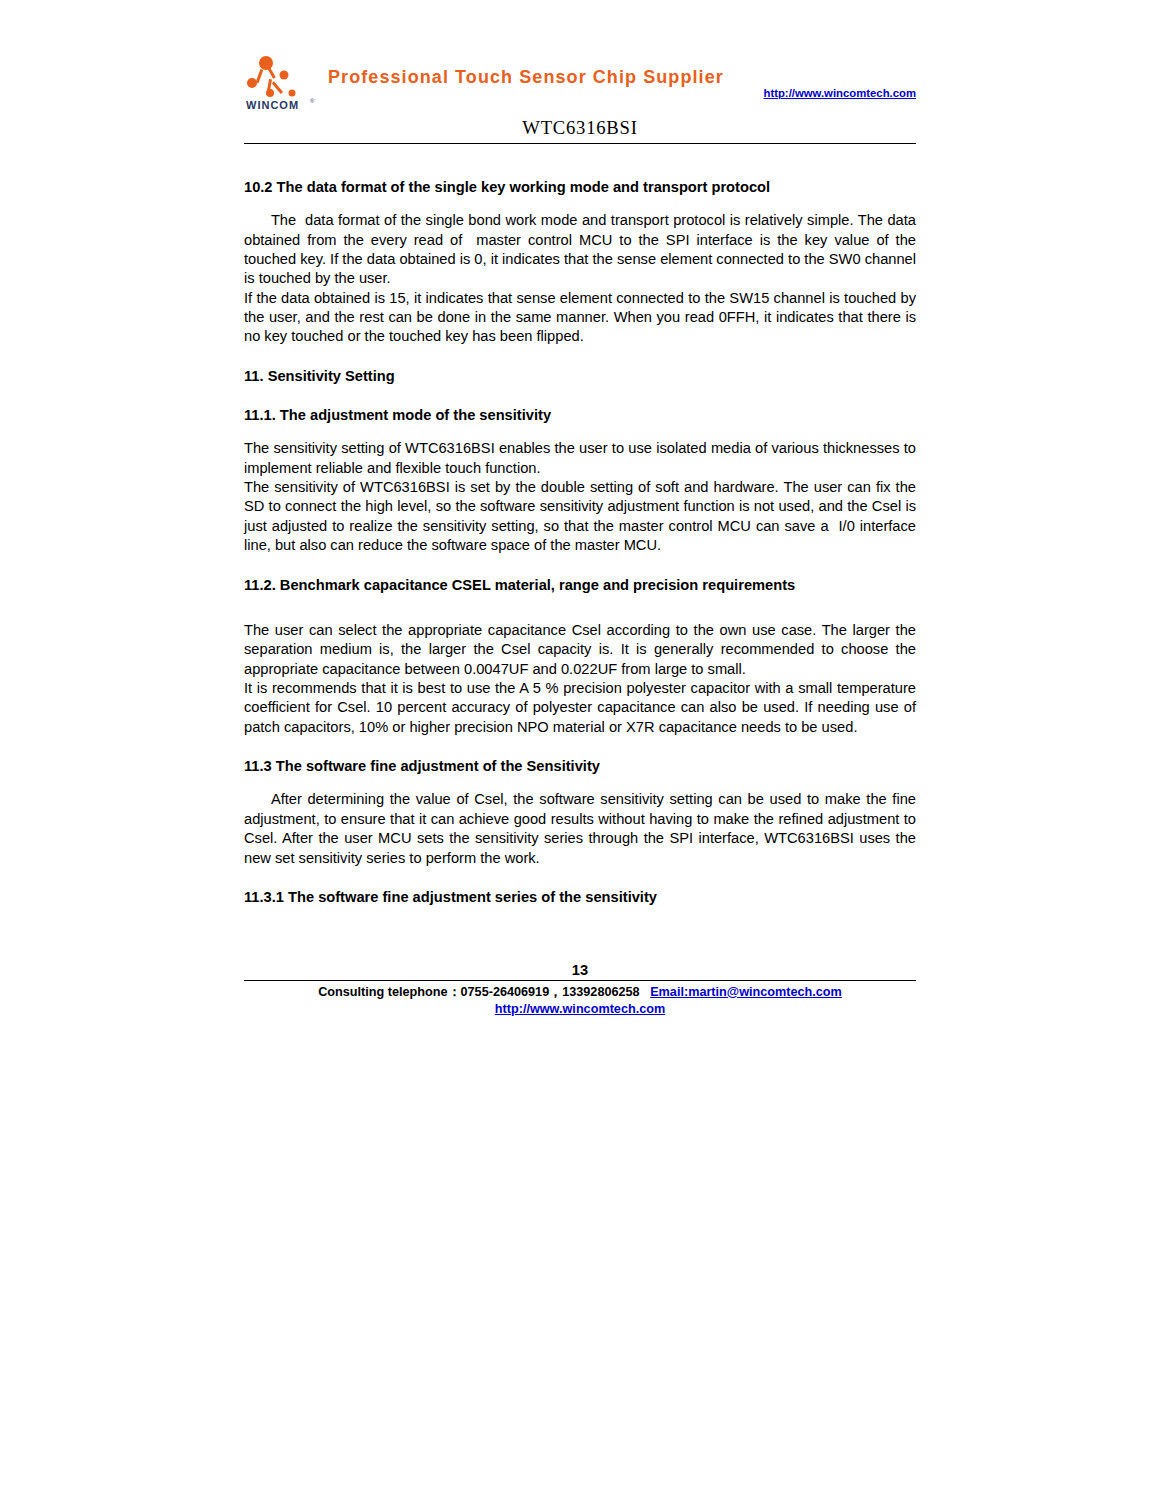WINCOM ®
Professional Touch Sensor Chip Supplier
http://www.wincomtech.com
WTC6316BSI
10.2 The data format of the single key working mode and transport protocol
The data format of the single bond work mode and transport protocol is relatively simple. The data obtained from the every read of master control MCU to the SPI interface is the key value of the touched key. If the data obtained is 0, it indicates that the sense element connected to the SW0 channel is touched by the user.
If the data obtained is 15, it indicates that sense element connected to the SW15 channel is touched by the user, and the rest can be done in the same manner. When you read 0FFH, it indicates that there is no key touched or the touched key has been flipped.
11. Sensitivity Setting
11.1. The adjustment mode of the sensitivity
The sensitivity setting of WTC6316BSI enables the user to use isolated media of various thicknesses to implement reliable and flexible touch function.
The sensitivity of WTC6316BSI is set by the double setting of soft and hardware. The user can fix the SD to connect the high level, so the software sensitivity adjustment function is not used, and the Csel is just adjusted to realize the sensitivity setting, so that the master control MCU can save a I/0 interface line, but also can reduce the software space of the master MCU.
11.2. Benchmark capacitance CSEL material, range and precision requirements
The user can select the appropriate capacitance Csel according to the own use case. The larger the separation medium is, the larger the Csel capacity is. It is generally recommended to choose the appropriate capacitance between 0.0047UF and 0.022UF from large to small.
It is recommends that it is best to use the A 5 % precision polyester capacitor with a small temperature coefficient for Csel. 10 percent accuracy of polyester capacitance can also be used. If needing use of patch capacitors, 10% or higher precision NPO material or X7R capacitance needs to be used.
11.3 The software fine adjustment of the Sensitivity
After determining the value of Csel, the software sensitivity setting can be used to make the fine adjustment, to ensure that it can achieve good results without having to make the refined adjustment to Csel. After the user MCU sets the sensitivity series through the SPI interface, WTC6316BSI uses the new set sensitivity series to perform the work.
11.3.1 The software fine adjustment series of the sensitivity
13
Consulting telephone：0755-26406919，13392806258 Email:martin@wincomtech.com
http://www.wincomtech.com